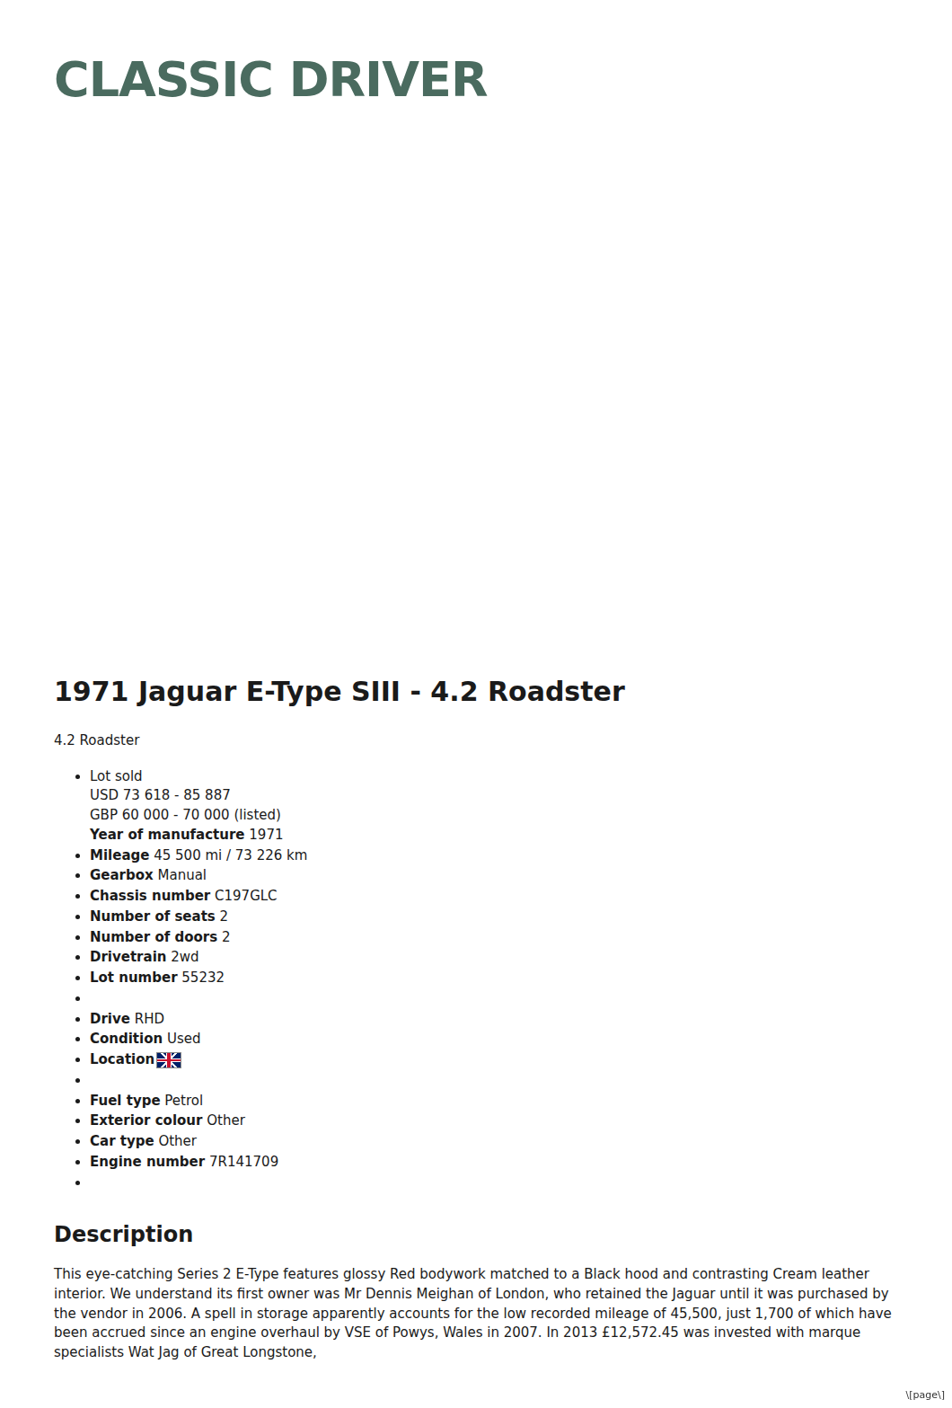CLASSIC DRIVER
1971 Jaguar E-Type SIII - 4.2 Roadster
4.2 Roadster
Lot sold
USD 73 618 - 85 887
GBP 60 000 - 70 000 (listed)
Year of manufacture 1971
Mileage 45 500 mi / 73 226 km
Gearbox Manual
Chassis number C197GLC
Number of seats 2
Number of doors 2
Drivetrain 2wd
Lot number 55232
Drive RHD
Condition Used
Location
Fuel type Petrol
Exterior colour Other
Car type Other
Engine number 7R141709
Description
This eye-catching Series 2 E-Type features glossy Red bodywork matched to a Black hood and contrasting Cream leather interior. We understand its first owner was Mr Dennis Meighan of London, who retained the Jaguar until it was purchased by the vendor in 2006. A spell in storage apparently accounts for the low recorded mileage of 45,500, just 1,700 of which have been accrued since an engine overhaul by VSE of Powys, Wales in 2007. In 2013 £12,572.45 was invested with marque specialists Wat Jag of Great Longstone,
\[page\]